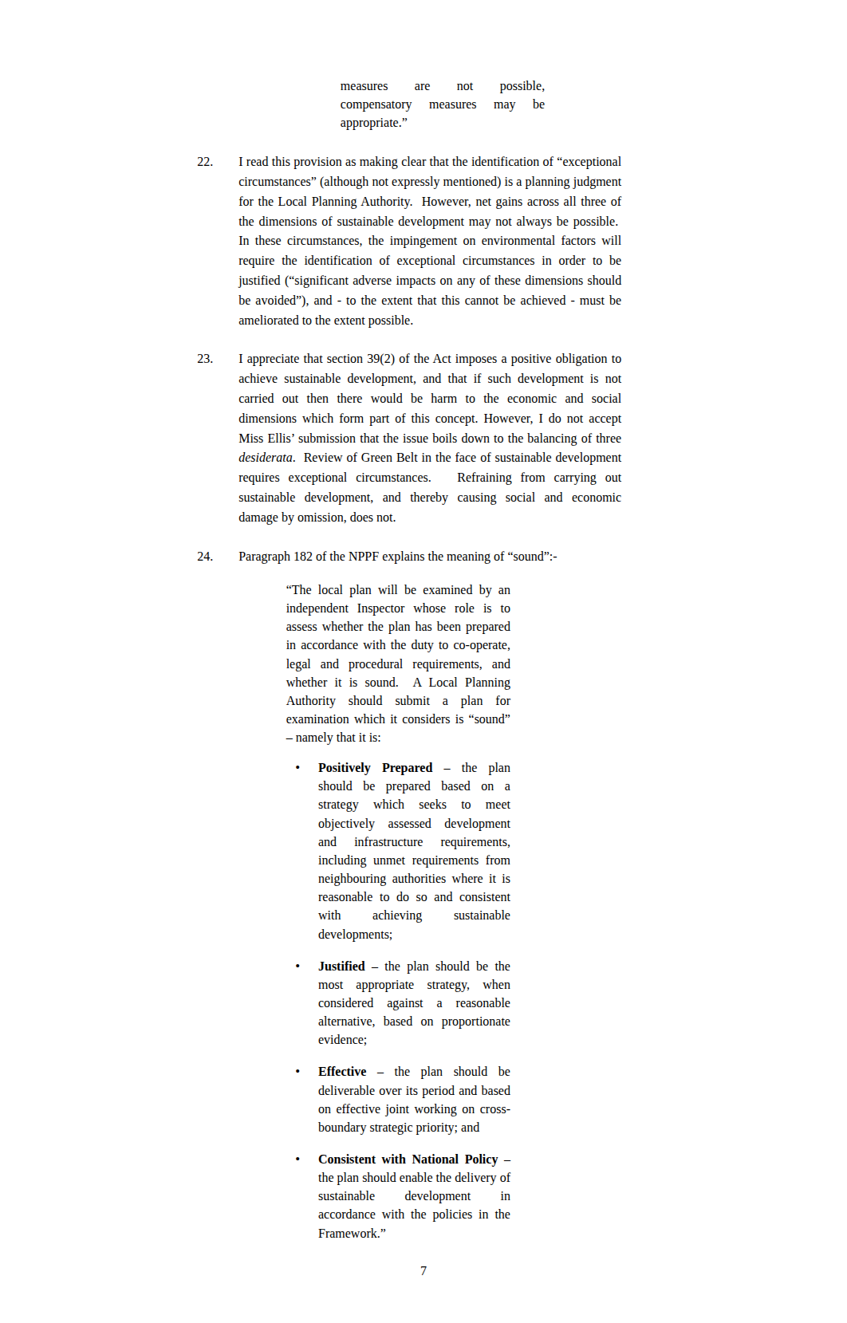measures are not possible, compensatory measures may be appropriate.”
22.
I read this provision as making clear that the identification of “exceptional circumstances” (although not expressly mentioned) is a planning judgment for the Local Planning Authority. However, net gains across all three of the dimensions of sustainable development may not always be possible. In these circumstances, the impingement on environmental factors will require the identification of exceptional circumstances in order to be justified (“significant adverse impacts on any of these dimensions should be avoided”), and - to the extent that this cannot be achieved - must be ameliorated to the extent possible.
23.
I appreciate that section 39(2) of the Act imposes a positive obligation to achieve sustainable development, and that if such development is not carried out then there would be harm to the economic and social dimensions which form part of this concept. However, I do not accept Miss Ellis’ submission that the issue boils down to the balancing of three desiderata. Review of Green Belt in the face of sustainable development requires exceptional circumstances. Refraining from carrying out sustainable development, and thereby causing social and economic damage by omission, does not.
24.
Paragraph 182 of the NPPF explains the meaning of “sound”:-
“The local plan will be examined by an independent Inspector whose role is to assess whether the plan has been prepared in accordance with the duty to co-operate, legal and procedural requirements, and whether it is sound. A Local Planning Authority should submit a plan for examination which it considers is “sound” – namely that it is:
Positively Prepared – the plan should be prepared based on a strategy which seeks to meet objectively assessed development and infrastructure requirements, including unmet requirements from neighbouring authorities where it is reasonable to do so and consistent with achieving sustainable developments;
Justified – the plan should be the most appropriate strategy, when considered against a reasonable alternative, based on proportionate evidence;
Effective – the plan should be deliverable over its period and based on effective joint working on cross-boundary strategic priority; and
Consistent with National Policy – the plan should enable the delivery of sustainable development in accordance with the policies in the Framework.”
7